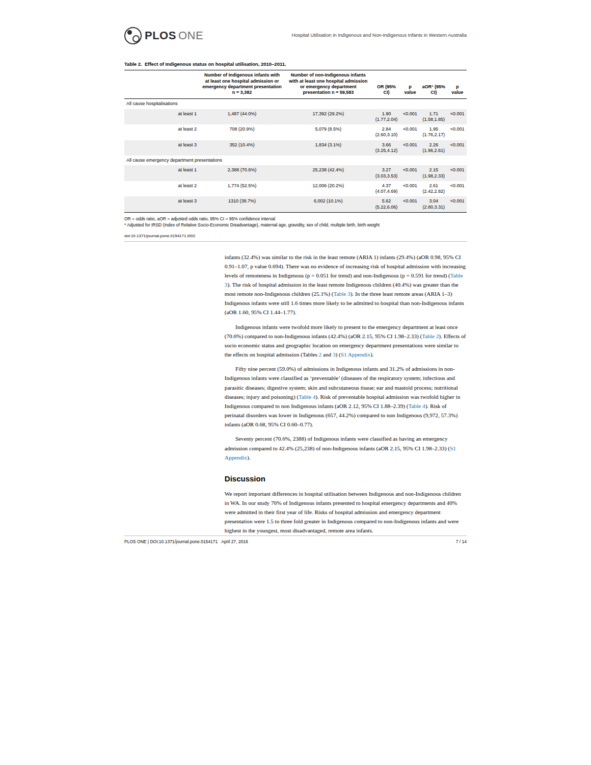PLOSONE
Hospital Utilisation in Indigenous and Non-Indigenous Infants in Western Australia
Table 2. Effect of Indigenous status on hospital utilisation, 2010–2011.
| | Number of Indigenous infants with at least one hospital admission or emergency department presentation n = 3,382 | Number of non-Indigenous infants with at least one hospital admission or emergency department presentation n = 59,583 | OR (95% CI) | p value | aOR * (95% CI) | p value |
| --- | --- | --- | --- | --- | --- | --- |
| All cause hospitalisations |
| at least 1 | 1,487 (44.0%) | 17,392 (29.2%) | 1.90 (1.77,2.04) | <0.001 | 1.71 (1.58,1.85) | <0.001 |
| at least 2 | 708 (20.9%) | 5,079 (8.5%) | 2.84 (2.60,3.10) | <0.001 | 1.95 (1.76,2.17) | <0.001 |
| at least 3 | 352 (10.4%) | 1,834 (3.1%) | 3.66 (3.25,4.12) | <0.001 | 2.26 (1.96,2.61) | <0.001 |
| All cause emergency department presentations |
| at least 1 | 2,388 (70.6%) | 25,238 (42.4%) | 3.27 (3.03,3.53) | <0.001 | 2.15 (1.98,2.33) | <0.001 |
| at least 2 | 1,774 (52.5%) | 12,006 (20.2%) | 4.37 (4.07,4.69) | <0.001 | 2.61 (2.42,2.82) | <0.001 |
| at least 3 | 1310 (38.7%) | 6,002 (10.1%) | 5.62 (5.22,6.06) | <0.001 | 3.04 (2.80,3.31) | <0.001 |
OR = odds ratio, aOR = adjusted odds ratio, 95% CI = 95% confidence interval
* Adjusted for IRSD (Index of Relative Socio-Economic Disadvantage), maternal age, gravidity, sex of child, multiple birth, birth weight
doi:10.1371/journal.pone.0154171.t002
infants (32.4%) was similar to the risk in the least remote (ARIA 1) infants (29.4%) (aOR 0.98, 95% CI 0.91–1.07, p value 0.694). There was no evidence of increasing risk of hospital admission with increasing levels of remoteness in Indigenous (p = 0.051 for trend) and non-Indigenous (p = 0.591 for trend) (Table 3). The risk of hospital admission in the least remote Indigenous children (40.4%) was greater than the most remote non-Indigenous children (25.1%) (Table 3). In the three least remote areas (ARIA 1–3) Indigenous infants were still 1.6 times more likely to be admitted to hospital than non-Indigenous infants (aOR 1.60, 95% CI 1.44–1.77).
Indigenous infants were twofold more likely to present to the emergency department at least once (70.6%) compared to non-Indigenous infants (42.4%) (aOR 2.15, 95% CI 1.98–2.33) (Table 2). Effects of socio economic status and geographic location on emergency department presentations were similar to the effects on hospital admission (Tables 2 and 3) (S1 Appendix).
Fifty nine percent (59.0%) of admissions in Indigenous infants and 31.2% of admissions in non-Indigenous infants were classified as ‘preventable’ (diseases of the respiratory system; infectious and parasitic diseases; digestive system; skin and subcutaneous tissue; ear and mastoid process; nutritional diseases; injury and poisoning) (Table 4). Risk of preventable hospital admission was twofold higher in Indigenous compared to non Indigenous infants (aOR 2.12, 95% CI 1.88–2.39) (Table 4). Risk of perinatal disorders was lower in Indigenous (657, 44.2%) compared to non Indigenous (9,972, 57.3%) infants (aOR 0.68, 95% CI 0.60–0.77).
Seventy percent (70.6%, 2388) of Indigenous infants were classified as having an emergency admission compared to 42.4% (25,238) of non-Indigenous infants (aOR 2.15, 95% CI 1.98–2.33) (S1 Appendix).
Discussion
We report important differences in hospital utilisation between Indigenous and non-Indigenous children in WA. In our study 70% of Indigenous infants presented to hospital emergency departments and 40% were admitted in their first year of life. Risks of hospital admission and emergency department presentation were 1.5 to three fold greater in Indigenous compared to non-Indigenous infants and were highest in the youngest, most disadvantaged, remote area infants.
PLOS ONE | DOI:10.1371/journal.pone.0154171 April 27, 2016
7 / 14